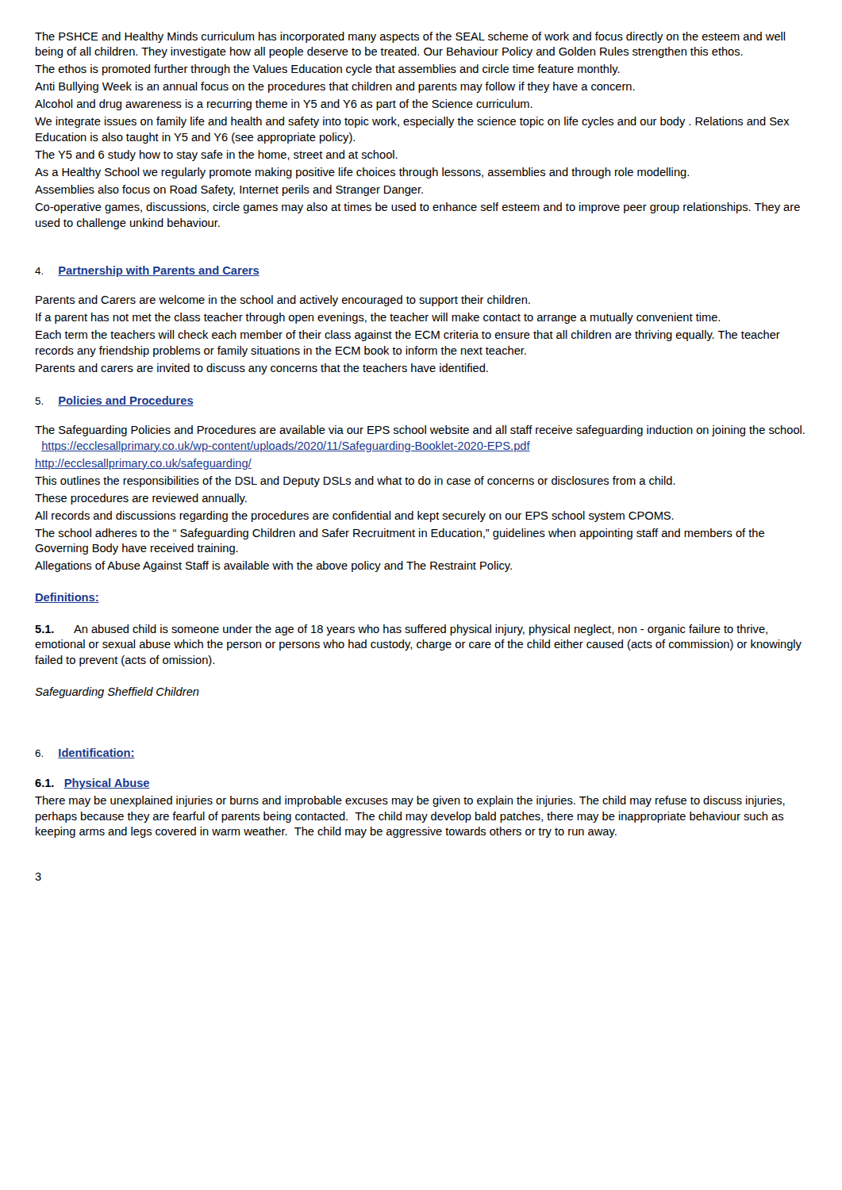The PSHCE and Healthy Minds curriculum has incorporated many aspects of the SEAL scheme of work and focus directly on the esteem and well being of all children. They investigate how all people deserve to be treated. Our Behaviour Policy and Golden Rules strengthen this ethos.
The ethos is promoted further through the Values Education cycle that assemblies and circle time feature monthly.
Anti Bullying Week is an annual focus on the procedures that children and parents may follow if they have a concern.
Alcohol and drug awareness is a recurring theme in Y5 and Y6 as part of the Science curriculum.
We integrate issues on family life and health and safety into topic work, especially the science topic on life cycles and our body . Relations and Sex Education is also taught in Y5 and Y6 (see appropriate policy).
The Y5 and 6 study how to stay safe in the home, street and at school.
As a Healthy School we regularly promote making positive life choices through lessons, assemblies and through role modelling.
Assemblies also focus on Road Safety, Internet perils and Stranger Danger.
Co-operative games, discussions, circle games may also at times be used to enhance self esteem and to improve peer group relationships. They are used to challenge unkind behaviour.
4. Partnership with Parents and Carers
Parents and Carers are welcome in the school and actively encouraged to support their children.
If a parent has not met the class teacher through open evenings, the teacher will make contact to arrange a mutually convenient time.
Each term the teachers will check each member of their class against the ECM criteria to ensure that all children are thriving equally. The teacher records any friendship problems or family situations in the ECM book to inform the next teacher.
Parents and carers are invited to discuss any concerns that the teachers have identified.
5. Policies and Procedures
The Safeguarding Policies and Procedures are available via our EPS school website and all staff receive safeguarding induction on joining the school. https://ecclesallprimary.co.uk/wp-content/uploads/2020/11/Safeguarding-Booklet-2020-EPS.pdf
http://ecclesallprimary.co.uk/safeguarding/
This outlines the responsibilities of the DSL and Deputy DSLs and what to do in case of concerns or disclosures from a child.
These procedures are reviewed annually.
All records and discussions regarding the procedures are confidential and kept securely on our EPS school system CPOMS.
The school adheres to the “ Safeguarding Children and Safer Recruitment in Education,” guidelines when appointing staff and members of the Governing Body have received training.
Allegations of Abuse Against Staff is available with the above policy and The Restraint Policy.
Definitions:
5.1. An abused child is someone under the age of 18 years who has suffered physical injury, physical neglect, non - organic failure to thrive, emotional or sexual abuse which the person or persons who had custody, charge or care of the child either caused (acts of commission) or knowingly failed to prevent (acts of omission).
Safeguarding Sheffield Children
6. Identification:
6.1. Physical Abuse
There may be unexplained injuries or burns and improbable excuses may be given to explain the injuries. The child may refuse to discuss injuries, perhaps because they are fearful of parents being contacted. The child may develop bald patches, there may be inappropriate behaviour such as keeping arms and legs covered in warm weather. The child may be aggressive towards others or try to run away.
3